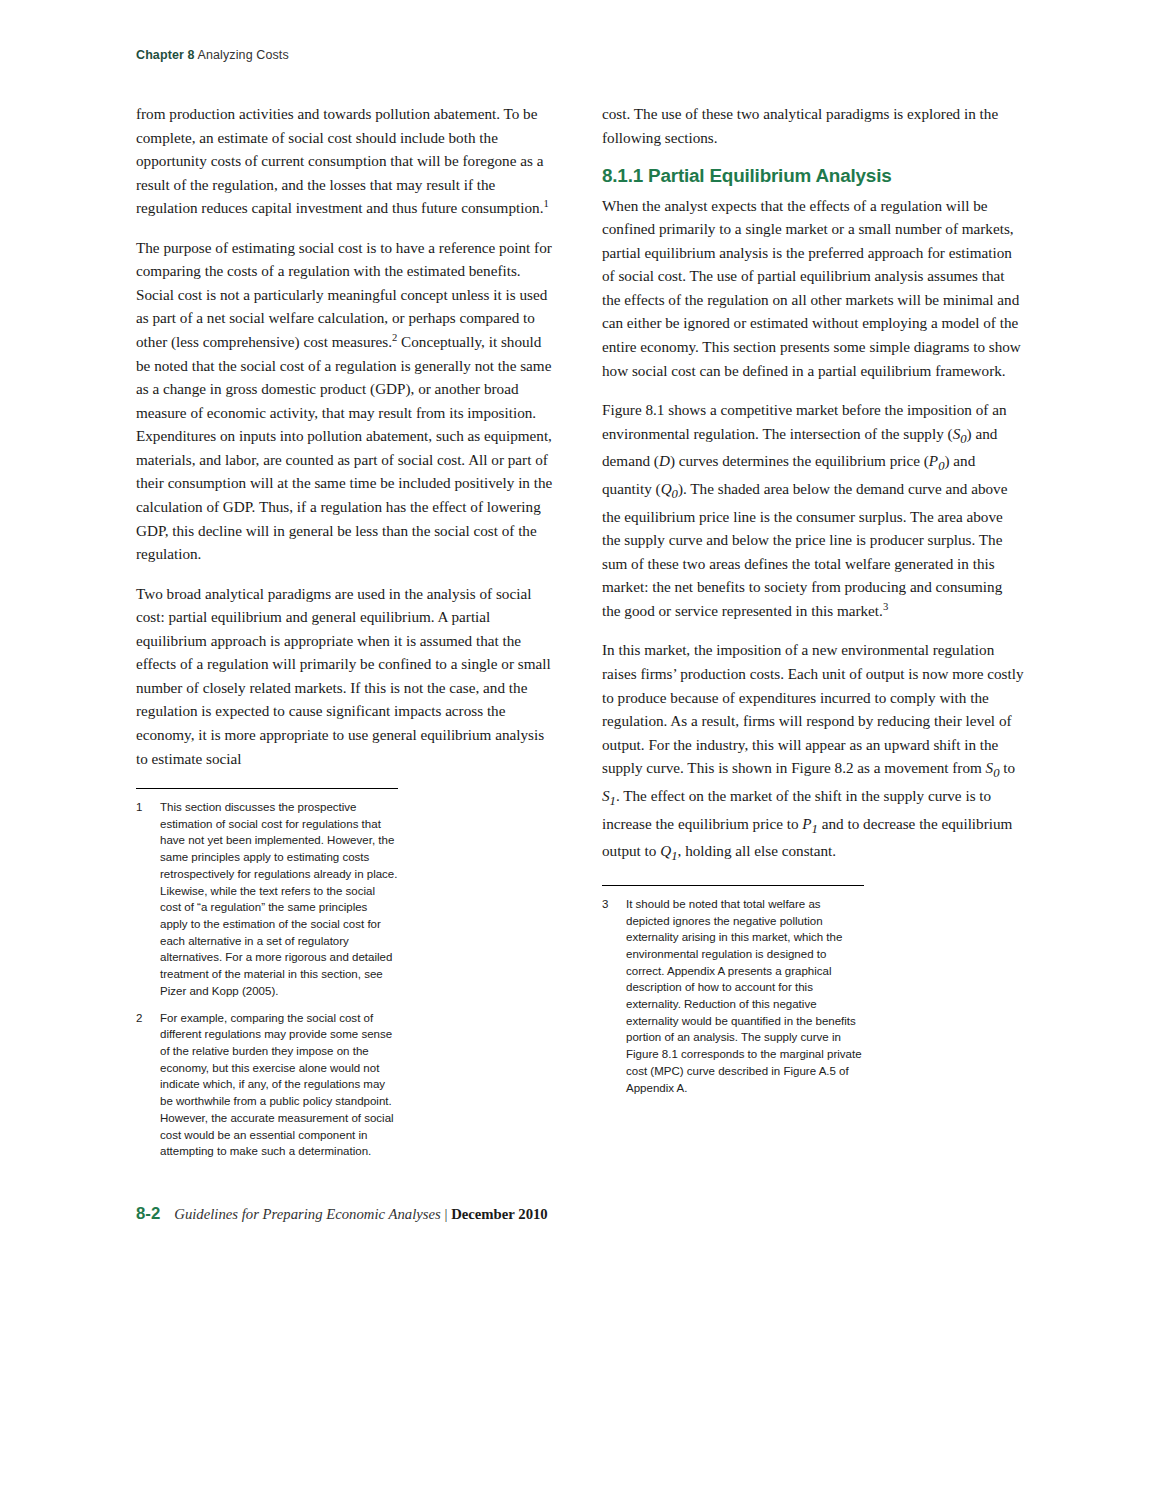Chapter 8 Analyzing Costs
from production activities and towards pollution abatement. To be complete, an estimate of social cost should include both the opportunity costs of current consumption that will be foregone as a result of the regulation, and the losses that may result if the regulation reduces capital investment and thus future consumption.1
The purpose of estimating social cost is to have a reference point for comparing the costs of a regulation with the estimated benefits. Social cost is not a particularly meaningful concept unless it is used as part of a net social welfare calculation, or perhaps compared to other (less comprehensive) cost measures.2 Conceptually, it should be noted that the social cost of a regulation is generally not the same as a change in gross domestic product (GDP), or another broad measure of economic activity, that may result from its imposition. Expenditures on inputs into pollution abatement, such as equipment, materials, and labor, are counted as part of social cost. All or part of their consumption will at the same time be included positively in the calculation of GDP. Thus, if a regulation has the effect of lowering GDP, this decline will in general be less than the social cost of the regulation.
Two broad analytical paradigms are used in the analysis of social cost: partial equilibrium and general equilibrium. A partial equilibrium approach is appropriate when it is assumed that the effects of a regulation will primarily be confined to a single or small number of closely related markets. If this is not the case, and the regulation is expected to cause significant impacts across the economy, it is more appropriate to use general equilibrium analysis to estimate social
1
This section discusses the prospective estimation of social cost for regulations that have not yet been implemented. However, the same principles apply to estimating costs retrospectively for regulations already in place. Likewise, while the text refers to the social cost of “a regulation” the same principles apply to the estimation of the social cost for each alternative in a set of regulatory alternatives. For a more rigorous and detailed treatment of the material in this section, see Pizer and Kopp (2005).
2
For example, comparing the social cost of different regulations may provide some sense of the relative burden they impose on the economy, but this exercise alone would not indicate which, if any, of the regulations may be worthwhile from a public policy standpoint. However, the accurate measurement of social cost would be an essential component in attempting to make such a determination.
cost. The use of these two analytical paradigms is explored in the following sections.
8.1.1 Partial Equilibrium Analysis
When the analyst expects that the effects of a regulation will be confined primarily to a single market or a small number of markets, partial equilibrium analysis is the preferred approach for estimation of social cost. The use of partial equilibrium analysis assumes that the effects of the regulation on all other markets will be minimal and can either be ignored or estimated without employing a model of the entire economy. This section presents some simple diagrams to show how social cost can be defined in a partial equilibrium framework.
Figure 8.1 shows a competitive market before the imposition of an environmental regulation. The intersection of the supply (S0) and demand (D) curves determines the equilibrium price (P0) and quantity (Q0). The shaded area below the demand curve and above the equilibrium price line is the consumer surplus. The area above the supply curve and below the price line is producer surplus. The sum of these two areas defines the total welfare generated in this market: the net benefits to society from producing and consuming the good or service represented in this market.3
In this market, the imposition of a new environmental regulation raises firms’ production costs. Each unit of output is now more costly to produce because of expenditures incurred to comply with the regulation. As a result, firms will respond by reducing their level of output. For the industry, this will appear as an upward shift in the supply curve. This is shown in Figure 8.2 as a movement from S0 to S1. The effect on the market of the shift in the supply curve is to increase the equilibrium price to P1 and to decrease the equilibrium output to Q1, holding all else constant.
3
It should be noted that total welfare as depicted ignores the negative pollution externality arising in this market, which the environmental regulation is designed to correct. Appendix A presents a graphical description of how to account for this externality. Reduction of this negative externality would be quantified in the benefits portion of an analysis. The supply curve in Figure 8.1 corresponds to the marginal private cost (MPC) curve described in Figure A.5 of Appendix A.
8-2 Guidelines for Preparing Economic Analyses | December 2010